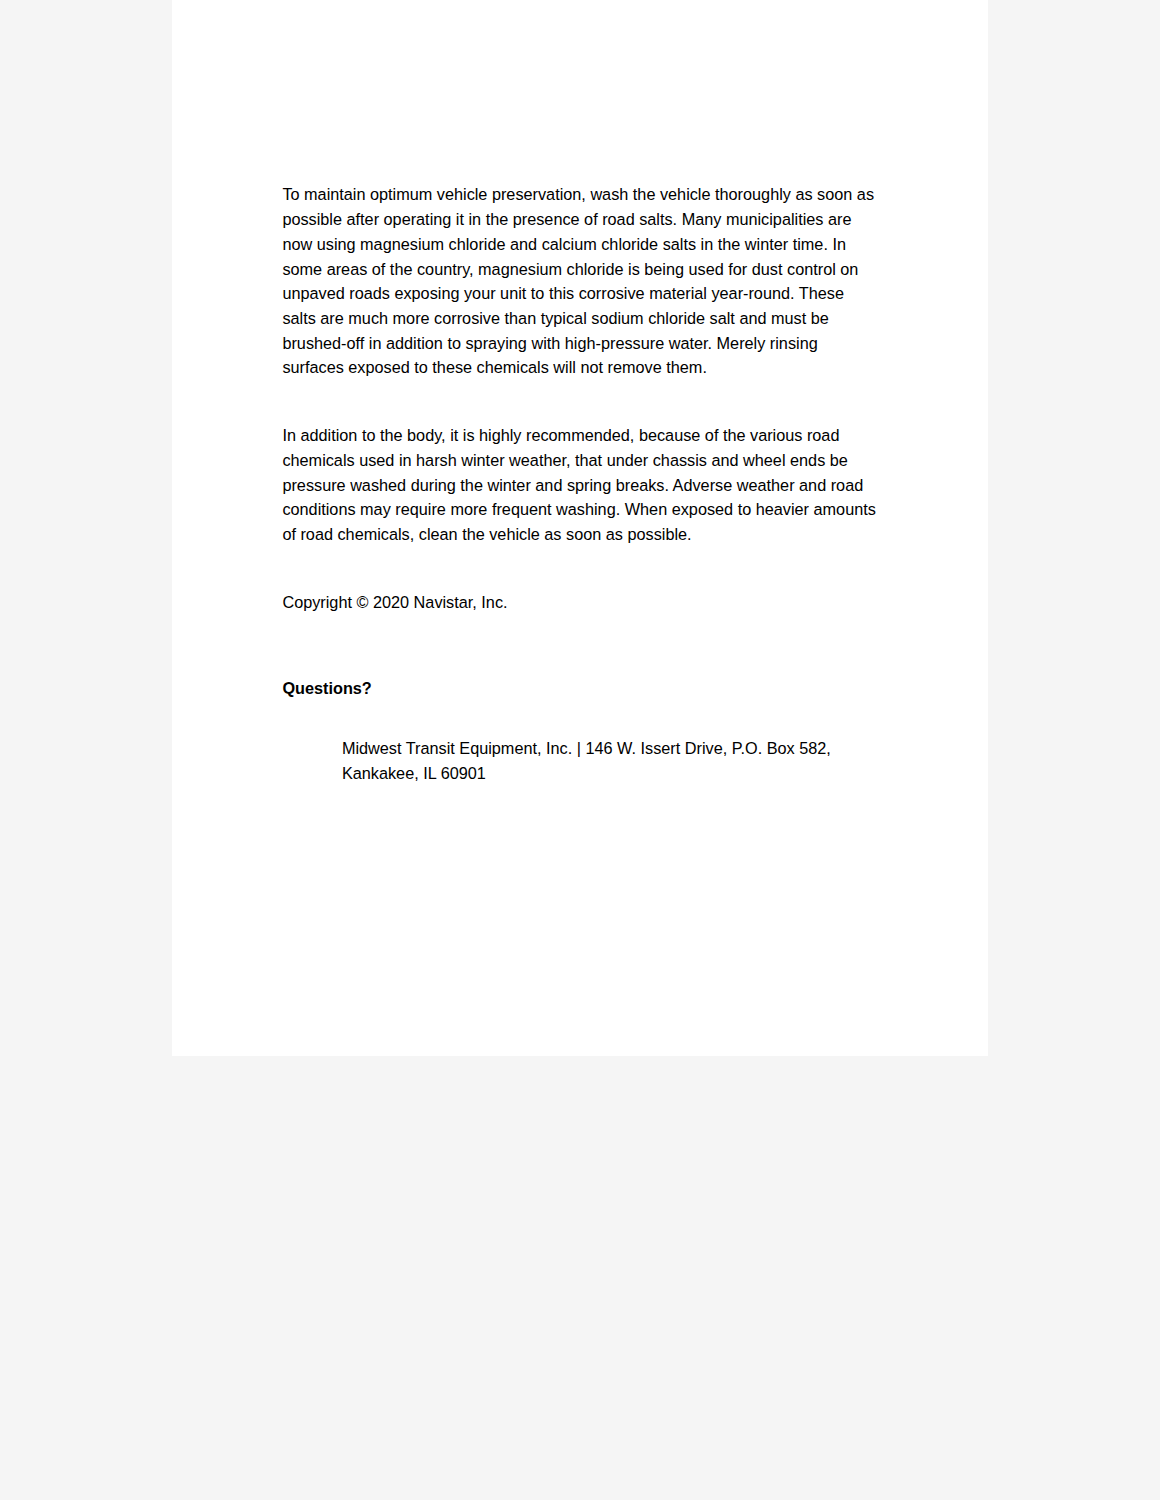To maintain optimum vehicle preservation, wash the vehicle thoroughly as soon as possible after operating it in the presence of road salts. Many municipalities are now using magnesium chloride and calcium chloride salts in the winter time. In some areas of the country, magnesium chloride is being used for dust control on unpaved roads exposing your unit to this corrosive material year-round. These salts are much more corrosive than typical sodium chloride salt and must be brushed-off in addition to spraying with high-pressure water. Merely rinsing surfaces exposed to these chemicals will not remove them.
In addition to the body, it is highly recommended, because of the various road chemicals used in harsh winter weather, that under chassis and wheel ends be pressure washed during the winter and spring breaks. Adverse weather and road conditions may require more frequent washing. When exposed to heavier amounts of road chemicals, clean the vehicle as soon as possible.
Copyright © 2020 Navistar, Inc.
Questions?
Midwest Transit Equipment, Inc. | 146 W. Issert Drive, P.O. Box 582, Kankakee, IL 60901